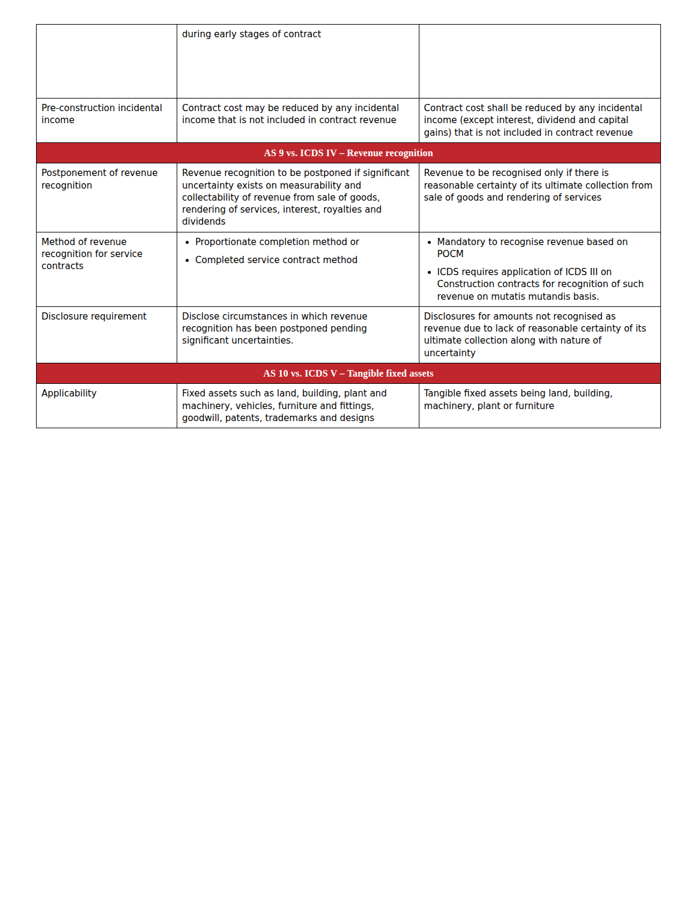| | during early stages of contract | |
| Pre-construction incidental income | Contract cost may be reduced by any incidental income that is not included in contract revenue | Contract cost shall be reduced by any incidental income (except interest, dividend and capital gains) that is not included in contract revenue |
| AS 9 vs. ICDS IV – Revenue recognition |
| Postponement of revenue recognition | Revenue recognition to be postponed if significant uncertainty exists on measurability and collectability of revenue from sale of goods, rendering of services, interest, royalties and dividends | Revenue to be recognised only if there is reasonable certainty of its ultimate collection from sale of goods and rendering of services |
| Method of revenue recognition for service contracts | Proportionate completion method or Completed service contract method | Mandatory to recognise revenue based on POCM ICDS requires application of ICDS III on Construction contracts for recognition of such revenue on mutatis mutandis basis. |
| Disclosure requirement | Disclose circumstances in which revenue recognition has been postponed pending significant uncertainties. | Disclosures for amounts not recognised as revenue due to lack of reasonable certainty of its ultimate collection along with nature of uncertainty |
| AS 10 vs. ICDS V – Tangible fixed assets |
| Applicability | Fixed assets such as land, building, plant and machinery, vehicles, furniture and fittings, goodwill, patents, trademarks and designs | Tangible fixed assets being land, building, machinery, plant or furniture |